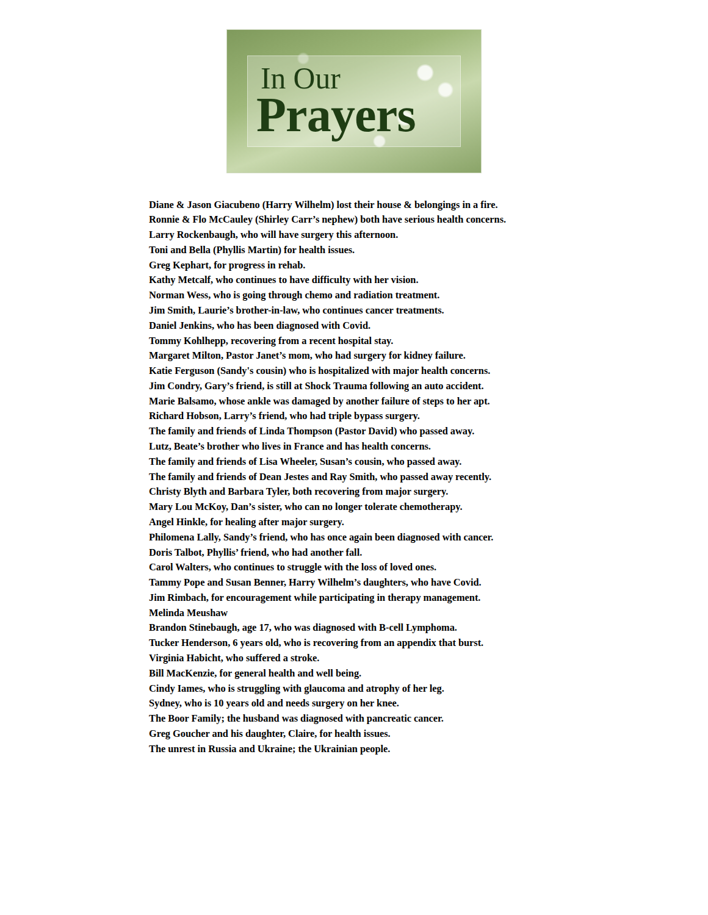In Our Prayers
Diane & Jason Giacubeno (Harry Wilhelm) lost their house & belongings in a fire.
Ronnie & Flo McCauley (Shirley Carr’s nephew) both have serious health concerns.
Larry Rockenbaugh, who will have surgery this afternoon.
Toni and Bella (Phyllis Martin) for health issues.
Greg Kephart, for progress in rehab.
Kathy Metcalf, who continues to have difficulty with her vision.
Norman Wess, who is going through chemo and radiation treatment.
Jim Smith, Laurie’s brother-in-law, who continues cancer treatments.
Daniel Jenkins, who has been diagnosed with Covid.
Tommy Kohlhepp, recovering from a recent hospital stay.
Margaret Milton, Pastor Janet’s mom, who had surgery for kidney failure.
Katie Ferguson (Sandy's cousin) who is hospitalized with major health concerns.
Jim Condry, Gary’s friend, is still at Shock Trauma following an auto accident.
Marie Balsamo, whose ankle was damaged by another failure of steps to her apt.
Richard Hobson, Larry’s friend, who had triple bypass surgery.
The family and friends of Linda Thompson (Pastor David) who passed away.
Lutz, Beate’s brother who lives in France and has health concerns.
The family and friends of Lisa Wheeler, Susan’s cousin, who passed away.
The family and friends of Dean Jestes and Ray Smith, who passed away recently.
Christy Blyth and Barbara Tyler, both recovering from major surgery.
Mary Lou McKoy, Dan’s sister, who can no longer tolerate chemotherapy.
Angel Hinkle, for healing after major surgery.
Philomena Lally, Sandy’s friend, who has once again been diagnosed with cancer.
Doris Talbot, Phyllis’ friend, who had another fall.
Carol Walters, who continues to struggle with the loss of loved ones.
Tammy Pope and Susan Benner, Harry Wilhelm’s daughters, who have Covid.
Jim Rimbach, for encouragement while participating in therapy management.
Melinda Meushaw
Brandon Stinebaugh, age 17, who was diagnosed with B-cell Lymphoma.
Tucker Henderson, 6 years old, who is recovering from an appendix that burst.
Virginia Habicht, who suffered a stroke.
Bill MacKenzie, for general health and well being.
Cindy Iames, who is struggling with glaucoma and atrophy of her leg.
Sydney, who is 10 years old and needs surgery on her knee.
The Boor Family; the husband was diagnosed with pancreatic cancer.
Greg Goucher and his daughter, Claire, for health issues.
The unrest in Russia and Ukraine; the Ukrainian people.